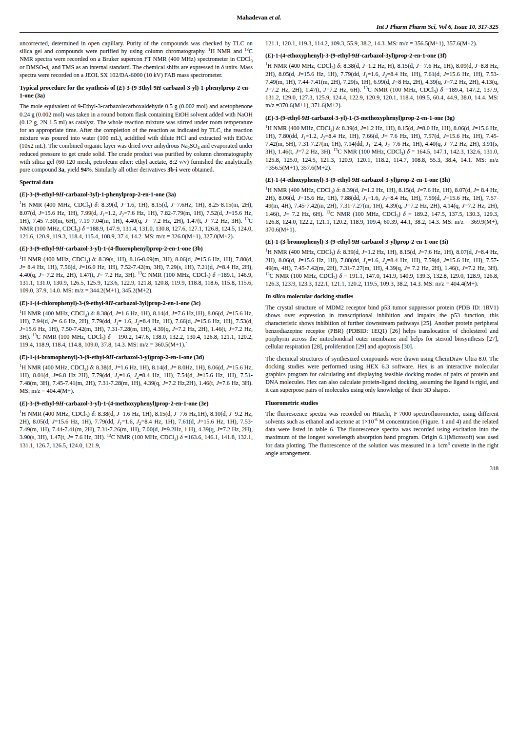Mahadevan et al.
Int J Pharm Pharm Sci, Vol 6, Issue 10, 317-325
uncorrected, determined in open capillary. Purity of the compounds was checked by TLC on silica gel and compounds were purified by using column chromatography. 1H NMR and 13C NMR spectra were recorded on a Bruker supercon FT NMR (400 MHz) spectrometer in CDCl3 or DMSO-d6 and TMS as an internal standard. The chemical shifts are expressed in δ units. Mass spectra were recorded on a JEOL SX 102/DA-6000 (10 kV) FAB mass spectrometer.
Typical procedure for the synthesis of (E)-3-(9-3thyl-9H-carbazol-3-yl)-1-phenylprop-2-en-1-one (3a)
The mole equivalent of 9-Ethyl-3-carbazolecarboxaldehyde 0.5 g (0.002 mol) and acetophenone 0.24 g (0.002 mol) was taken in a round bottom flask containing EtOH solvent added with NaOH (0.12 g, 2N 1.5 ml) as catalyst. The whole reaction mixture was stirred under room temperature for an appropriate time. After the completion of the reaction as indicated by TLC, the reaction mixture was poured into water (100 mL), acidified with dilute HCl and extracted with EtOAc (10x2 mL). The combined organic layer was dried over anhydrous Na2SO4 and evaporated under reduced pressure to get crude solid. The crude product was purified by column chromatography with silica gel (60-120 mesh, petroleum ether: ethyl acetate, 8:2 v/v) furnished the analytically pure compound 3a, yield 94%. Similarly all other derivatives 3b-i were obtained.
Spectral data
(E)-3-(9-ethyl-9H-carbazol-3yl)-1-phenylprop-2-en-1-one (3a)
1H NMR (400 MHz, CDCl3) δ: 8.39(d, J=1.6, 1H), 8.15(d, J=7.6Hz, 1H), 8.25-8.15(m, 2H), 8.07(d, J=15.6 Hz, 1H), 7.99(d, J1=1.2, J2=7.6 Hz, 1H), 7.82-7.79(m, 1H), 7.52(d, J=15.6 Hz, 1H), 7.45-7.30(m, 6H), 7.19-7.04(m, 1H), 4.40(q, J= 7.2 Hz, 2H), 1.47(t, J=7.2 Hz, 3H). 13C NMR (100 MHz, CDCl3) δ =188.9, 147.9, 131.4, 131.0, 130.8, 127.6, 127.1, 126.8, 124.5, 124.0, 121.6, 120.9, 119.3, 118.4, 115.4, 108.9, 37.4, 14.2. MS: m/z = 326.0(M+1), 327.0(M+2).
(E)-3-(9-ethyl-9H-carbazol-3-yl)-1-(4-fluorophenyl)prop-2-en-1-one (3b)
1H NMR (400 MHz, CDCl3) δ: 8.39(s, 1H), 8.16-8.09(m, 3H), 8.06(d, J=15.6 Hz, 1H), 7.80(d, J= 8.4 Hz, 1H), 7.56(d, J=16.0 Hz, 1H), 7.52-7.42(m, 3H), 7.29(s, 1H), 7.21(d, J=8.4 Hz, 2H), 4.40(q, J= 7.2 Hz, 2H), 1.47(t, J= 7.2 Hz, 3H). 13C NMR (100 MHz, CDCl3) δ =189.1, 146.9, 131.1, 131.0, 130.9, 126.5, 125.9, 123.6, 122.9, 121.8, 120.8, 119.9, 118.8, 118.6, 115.8, 115.6, 109.0, 37.9, 14.0. MS: m/z = 344.2(M+1), 345.2(M+2).
(E)-1-(4-chlorophenyl)-3-(9-ethyl-9H-carbazol-3yl)prop-2-en-1-one (3c)
1H NMR (400 MHz, CDCl3) δ: 8.38(d, J=1.6 Hz, 1H), 8.14(d, J=7.6 Hz,1H), 8.06(d, J=15.6 Hz, 1H), 7.94(d, J= 6.6 Hz, 2H), 7.79(dd, J1= 1.6, J2=8.4 Hz, 1H), 7.66(d, J=15.6 Hz, 1H), 7.53(d, J=15.6 Hz, 1H), 7.50-7.42(m, 3H), 7.31-7.28(m, 1H), 4.39(q, J=7.2 Hz, 2H), 1.46(t, J=7.2 Hz, 3H). 13C NMR (100 MHz, CDCl3) δ = 190.2, 147.6, 138.0, 132.2, 130.4, 126.8, 121.1, 120.2, 119.4, 118.9, 118.4, 114.8, 109.0, 37.8, 14.3. MS: m/z = 360.5(M+1).`
(E)-1-(4-bromophenyl)-3-(9-ethyl-9H-carbazol-3-yl)prop-2-en-1-one (3d)
1H NMR (400 MHz, CDCl3) δ: 8.38(d, J=1.6 Hz, 1H), 8.14(d, J= 8.0Hz, 1H), 8.06(d, J=15.6 Hz, 1H), 8.01(d, J=6.8 Hz 2H), 7.79(dd, J1=1.6, J2=8.4 Hz, 1H), 7.54(d, J=15.6 Hz, 1H), 7.51-7.48(m, 3H), 7.45-7.41(m, 2H), 7.31-7.28(m, 1H), 4.39(q, J=7.2 Hz,2H), 1.46(t, J=7.6 Hz, 3H). MS: m/z = 404.4(M+).
(E)-3-(9-ethyl-9H-carbazol-3-yl)-1-(4-methoxyphenyl)prop-2-en-1-one (3e)
1H NMR (400 MHz, CDCl3) δ: 8.38(d, J=1.6 Hz, 1H), 8.15(d, J=7.6 Hz,1H), 8.10(d, J=9.2 Hz, 2H), 8.05(d, J=15.6 Hz, 1H), 7.79(dd, J1=1.6, J2=8.4 Hz, 1H), 7.61(d, J=15.6 Hz, 1H), 7.53-7.49(m, 1H), 7.44-7.41(m, 2H), 7.31-7.26(m, 1H), 7.00(d, J=9.2Hz, 1 H), 4.39(q, J=7.2 Hz, 2H), 3.90(s, 3H), 1.47(t, J= 7.6 Hz, 3H). 13C NMR (100 MHz, CDCl3) δ =163.6, 146.1, 141.8, 132.1, 131.1, 126.7, 126.5, 124.0, 121.9,
121.1, 120.1, 119.3, 114.2, 109.3, 55.9, 38.2, 14.3. MS: m/z = 356.5(M+1), 357.6(M+2).
(E)-1-(4-ethoxyphenyl)-3-(9-ethyl-9H-carbazol-3yl)prop-2-en-1-one (3f)
1H NMR (400 MHz, CDCl3) δ: 8.38(d, J=1.2 Hz, H), 8.15(d, J= 7.6 Hz, 1H), 8.09(d, J=8.8 Hz, 2H), 8.05(d, J=15.6 Hz, 1H), 7.79(dd, J1=1.6, J2=8.4 Hz, 1H), 7.61(d, J=15.6 Hz, 1H), 7.53-7.49(m, 1H), 7.44-7.41(m, 2H), 7.29(s, 1H), 6.99(d, J=8 Hz, 2H), 4.39(q, J=7.2 Hz, 2H), 4.13(q, J=7.2 Hz, 2H), 1.47(t, J=7.2 Hz, 6H). 13C NMR (100 MHz, CDCl3) δ =189.4, 147.2, 137.9, 131.2, 129.0, 127.3, 125.9, 124.4, 122.9, 120.9, 120.1, 118.4, 109.5, 60.4, 44.9, 38.0, 14.4. MS: m/z =370.6(M+1), 371.6(M+2).
(E)-3-(9-ethyl-9H-carbazol-3-yl)-1-(3-methoxyphenyl)prop-2-en-1-one (3g)
1H NMR (400 MHz, CDCl3) δ: 8.39(d, J=1.2 Hz, 1H), 8.15(d, J=8.0 Hz, 1H), 8.06(d, J=15.6 Hz, 1H), 7.80(dd, J1=1.2, J2=8.4 Hz, 1H), 7.66(d, J= 7.6 Hz, 1H), 7.57(d, J=15.6 Hz, 1H), 7.45-7.42(m, 5H), 7.31-7.27(m, 1H), 7.14(dd, J1=2.4, J2=7.6 Hz, 1H), 4.40(q, J=7.2 Hz, 2H), 3.91(s, 3H), 1.46(t, J=7.2 Hz, 3H). 13C NMR (100 MHz, CDCl3) δ = 164.5, 147.1, 142.3, 132.6, 131.0, 125.8, 125.0, 124.5, 121.3, 120.9, 120.1, 118.2, 114.7, 108.8, 55.3, 38.4, 14.1. MS: m/z =356.5(M+1), 357.6(M+2).
(E)-1-(4-ethoxyphenyl)-3-(9-ethyl-9H-carbazol-3-yl)prop-2-en-1-one (3h)
1H NMR (400 MHz, CDCl3) δ: 8.39(d, J=1.2 Hz, 1H), 8.15(d, J=7.6 Hz, 1H), 8.07(d, J= 8.4 Hz, 2H), 8.06(d, J=15.6 Hz, 1H), 7.88(dd, J1=1.6, J2=8.4 Hz, 1H), 7.59(d, J=15.6 Hz, 1H), 7.57-49(m, 4H), 7.45-7.42(m, 2H), 7.31-7.27(m, 1H), 4.39(q, J=7.2 Hz, 2H), 4.14(q, J=7.2 Hz, 2H), 1.46(t, J= 7.2 Hz, 6H). 13C NMR (100 MHz, CDCl3) δ = 189.2, 147.5, 137.5, 130.3, 129.3, 126.8, 124.0, 122.2, 121.1, 120.2, 118.9, 109.4, 60.39, 44.1, 38.2, 14.3. MS: m/z = 369.9(M+), 370.6(M+1).
(E)-1-(3-bromophenyl)-3-(9-ethyl-9H-carbazol-3-yl)prop-2-en-1-one (3i)
1H NMR (400 MHz, CDCl3) δ: 8.39(d, J=1.2 Hz, 1H), 8.15(d, J=7.6 Hz, 1H), 8.07(d, J=8.4 Hz, 2H), 8.06(d, J=15.6 Hz, 1H), 7.88(dd, J1=1.6, J2=8.4 Hz, 1H), 7.59(d, J=15.6 Hz, 1H), 7.57-49(m, 4H), 7.45-7.42(m, 2H), 7.31-7.27(m, 1H), 4.39(q, J= 7.2 Hz, 2H), 1.46(t, J=7.2 Hz, 3H). 13C NMR (100 MHz, CDCl3) δ = 191.1, 147.0, 141.9, 140.9, 139.3, 132.8, 129.0, 128.9, 126.8, 126.3, 123.9, 123.3, 122.1, 121.1, 120.2, 119.5, 109.3, 38.2, 14.3. MS: m/z = 404.4(M+).
In silico molecular docking studies
The crystal structure of MDM2 receptor bind p53 tumor suppressor protein (PDB ID: 1RV1) shows over expression in transcriptional inhibition and impairs the p53 function, this characteristic shows inhibition of further downstream pathways [25]. Another protein peripheral benzodiazepine receptor (PBR) (PDBID: 1EQ1) [26] helps translocation of cholesterol and porphyrin across the mitochondrial outer membrane and helps for steroid biosynthesis [27], cellular respiration [28], proliferation [29] and apoptosis [30].
The chemical structures of synthesized compounds were drawn using ChemDraw Ultra 8.0. The docking studies were performed using HEX 6.3 software. Hex is an interactive molecular graphics program for calculating and displaying feasible docking modes of pairs of protein and DNA molecules. Hex can also calculate protein-ligand docking, assuming the ligand is rigid, and it can superpose pairs of molecules using only knowledge of their 3D shapes.
Fluorometric studies
The fluorescence spectra was recorded on Hitachi, F-7000 spectrofluorometer, using different solvents such as ethanol and acetone at 1×10-6 M concentration (Figure. 1 and 4) and the related data were listed in table 6. The fluorescence spectra was recorded using excitation into the maximum of the longest wavelength absorption band program. Origin 6.1(Microsoft) was used for data plotting. The fluorescence of the solution was measured in a 1cm3 cuvette in the right angle arrangement.
318